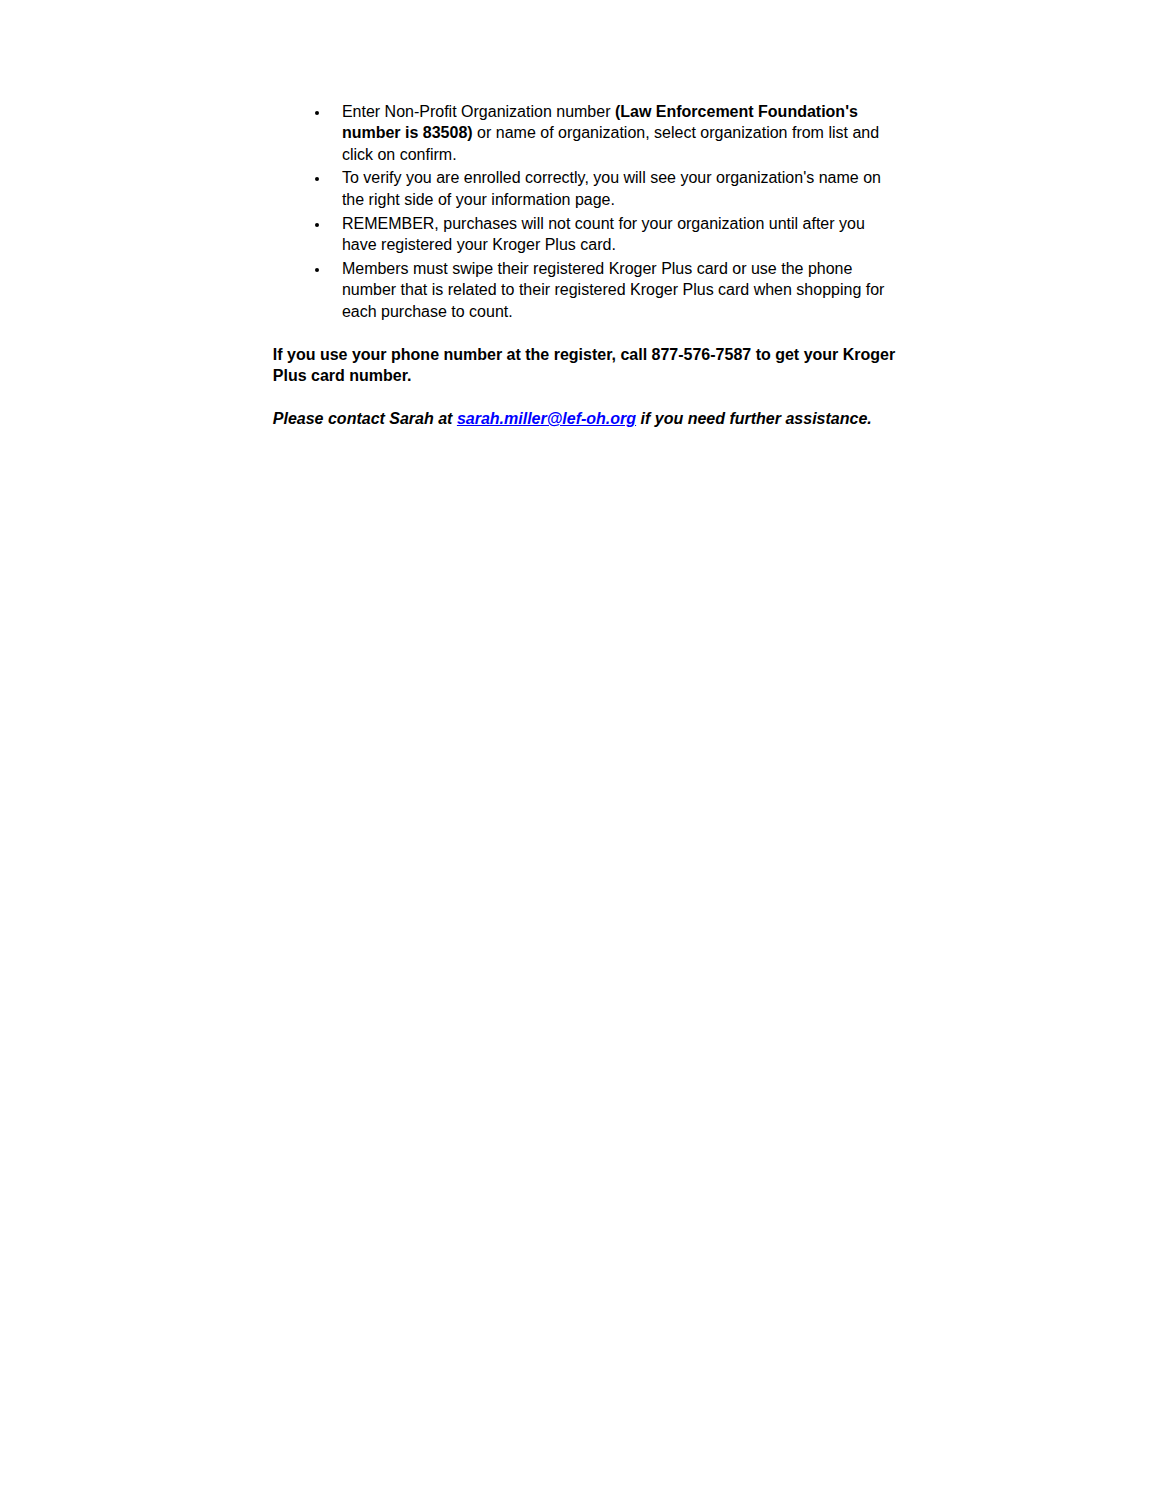Enter Non-Profit Organization number (Law Enforcement Foundation's number is 83508) or name of organization, select organization from list and click on confirm.
To verify you are enrolled correctly, you will see your organization's name on the right side of your information page.
REMEMBER, purchases will not count for your organization until after you have registered your Kroger Plus card.
Members must swipe their registered Kroger Plus card or use the phone number that is related to their registered Kroger Plus card when shopping for each purchase to count.
If you use your phone number at the register, call 877-576-7587 to get your Kroger Plus card number.
Please contact Sarah at sarah.miller@lef-oh.org if you need further assistance.